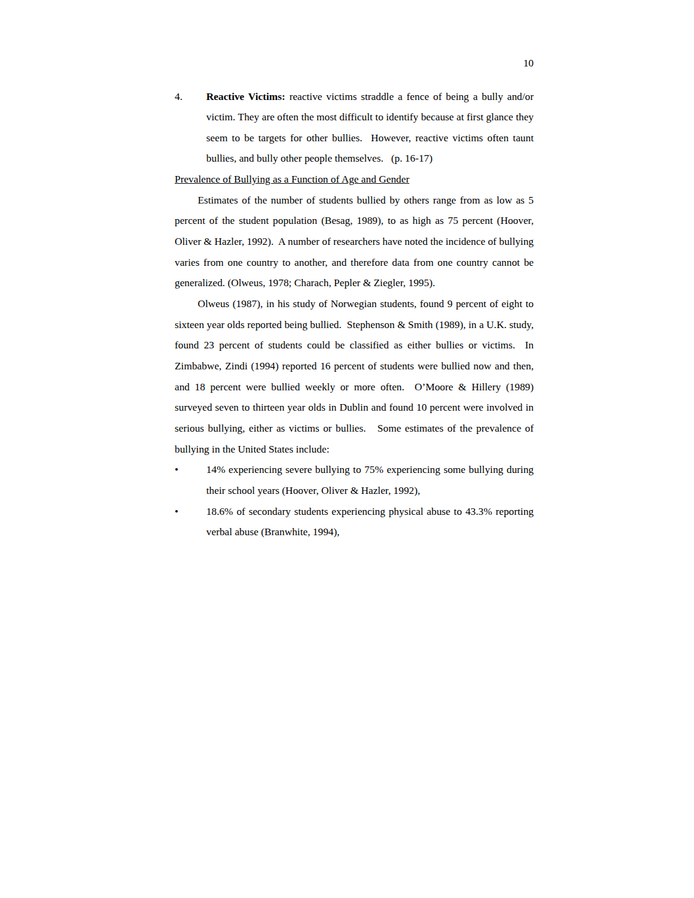10
4.
Reactive Victims: reactive victims straddle a fence of being a bully and/or victim. They are often the most difficult to identify because at first glance they seem to be targets for other bullies. However, reactive victims often taunt bullies, and bully other people themselves. (p. 16-17)
Prevalence of Bullying as a Function of Age and Gender
Estimates of the number of students bullied by others range from as low as 5 percent of the student population (Besag, 1989), to as high as 75 percent (Hoover, Oliver & Hazler, 1992). A number of researchers have noted the incidence of bullying varies from one country to another, and therefore data from one country cannot be generalized. (Olweus, 1978; Charach, Pepler & Ziegler, 1995).
Olweus (1987), in his study of Norwegian students, found 9 percent of eight to sixteen year olds reported being bullied. Stephenson & Smith (1989), in a U.K. study, found 23 percent of students could be classified as either bullies or victims. In Zimbabwe, Zindi (1994) reported 16 percent of students were bullied now and then, and 18 percent were bullied weekly or more often. O’Moore & Hillery (1989) surveyed seven to thirteen year olds in Dublin and found 10 percent were involved in serious bullying, either as victims or bullies. Some estimates of the prevalence of bullying in the United States include:
• 14% experiencing severe bullying to 75% experiencing some bullying during their school years (Hoover, Oliver & Hazler, 1992),
• 18.6% of secondary students experiencing physical abuse to 43.3% reporting verbal abuse (Branwhite, 1994),